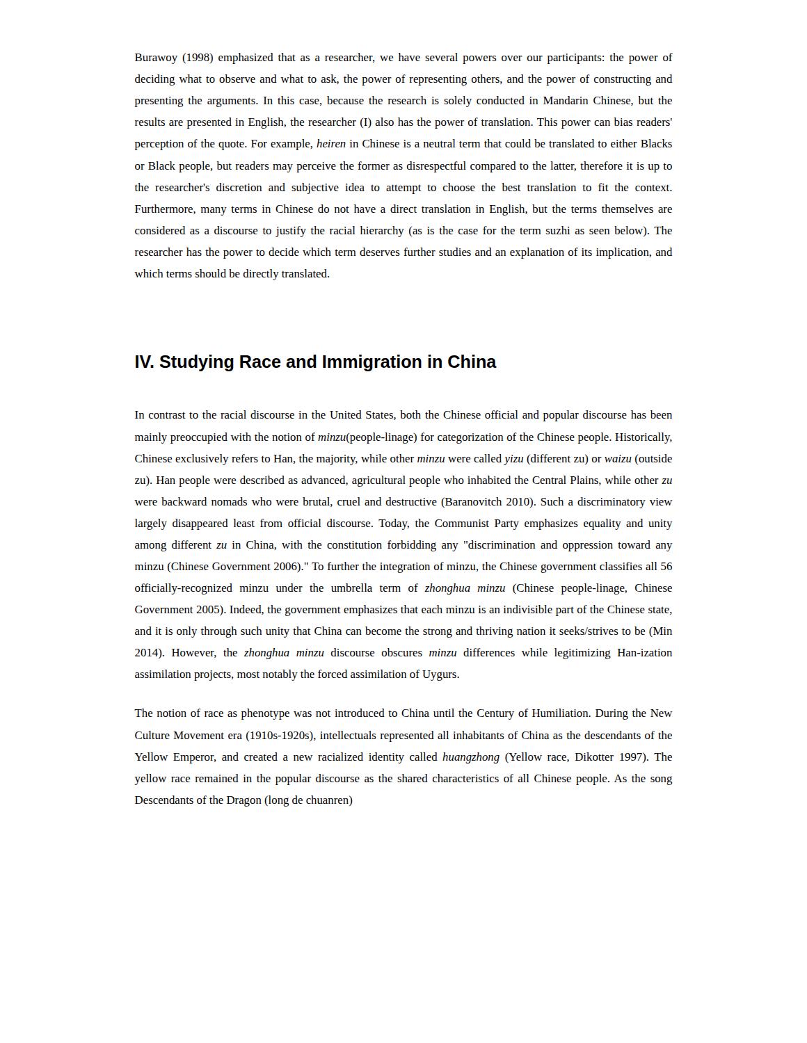Burawoy (1998) emphasized that as a researcher, we have several powers over our participants: the power of deciding what to observe and what to ask, the power of representing others, and the power of constructing and presenting the arguments. In this case, because the research is solely conducted in Mandarin Chinese, but the results are presented in English, the researcher (I) also has the power of translation. This power can bias readers' perception of the quote. For example, heiren in Chinese is a neutral term that could be translated to either Blacks or Black people, but readers may perceive the former as disrespectful compared to the latter, therefore it is up to the researcher's discretion and subjective idea to attempt to choose the best translation to fit the context. Furthermore, many terms in Chinese do not have a direct translation in English, but the terms themselves are considered as a discourse to justify the racial hierarchy (as is the case for the term suzhi as seen below). The researcher has the power to decide which term deserves further studies and an explanation of its implication, and which terms should be directly translated.
IV. Studying Race and Immigration in China
In contrast to the racial discourse in the United States, both the Chinese official and popular discourse has been mainly preoccupied with the notion of minzu(people-linage) for categorization of the Chinese people. Historically, Chinese exclusively refers to Han, the majority, while other minzu were called yizu (different zu) or waizu (outside zu). Han people were described as advanced, agricultural people who inhabited the Central Plains, while other zu were backward nomads who were brutal, cruel and destructive (Baranovitch 2010). Such a discriminatory view largely disappeared least from official discourse. Today, the Communist Party emphasizes equality and unity among different zu in China, with the constitution forbidding any "discrimination and oppression toward any minzu (Chinese Government 2006)." To further the integration of minzu, the Chinese government classifies all 56 officially-recognized minzu under the umbrella term of zhonghua minzu (Chinese people-linage, Chinese Government 2005). Indeed, the government emphasizes that each minzu is an indivisible part of the Chinese state, and it is only through such unity that China can become the strong and thriving nation it seeks/strives to be (Min 2014). However, the zhonghua minzu discourse obscures minzu differences while legitimizing Han-ization assimilation projects, most notably the forced assimilation of Uygurs.
The notion of race as phenotype was not introduced to China until the Century of Humiliation. During the New Culture Movement era (1910s-1920s), intellectuals represented all inhabitants of China as the descendants of the Yellow Emperor, and created a new racialized identity called huangzhong (Yellow race, Dikotter 1997). The yellow race remained in the popular discourse as the shared characteristics of all Chinese people. As the song Descendants of the Dragon (long de chuanren)